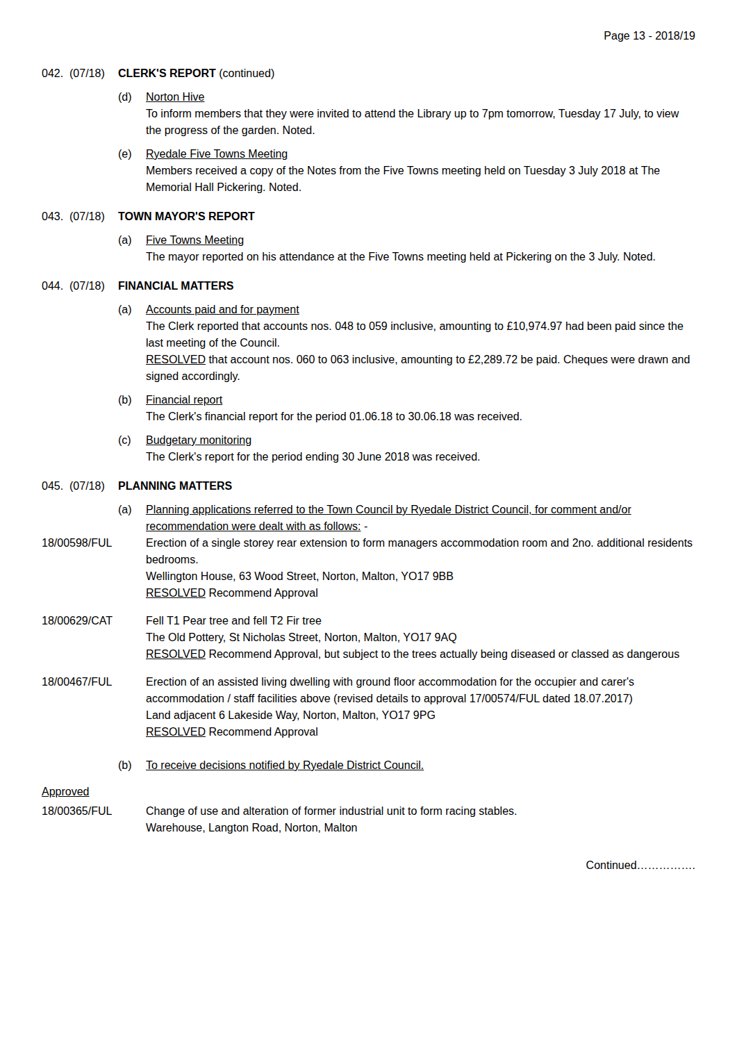Page 13 - 2018/19
042. (07/18)
CLERK'S REPORT (continued)
(d)
Norton Hive
To inform members that they were invited to attend the Library up to 7pm tomorrow, Tuesday 17 July, to view the progress of the garden. Noted.
(e)
Ryedale Five Towns Meeting
Members received a copy of the Notes from the Five Towns meeting held on Tuesday 3 July 2018 at The Memorial Hall Pickering. Noted.
043. (07/18)
TOWN MAYOR'S REPORT
(a)
Five Towns Meeting
The mayor reported on his attendance at the Five Towns meeting held at Pickering on the 3 July. Noted.
044. (07/18)
FINANCIAL MATTERS
(a)
Accounts paid and for payment
The Clerk reported that accounts nos. 048 to 059 inclusive, amounting to £10,974.97 had been paid since the last meeting of the Council.
RESOLVED that account nos. 060 to 063 inclusive, amounting to £2,289.72 be paid. Cheques were drawn and signed accordingly.
(b)
Financial report
The Clerk's financial report for the period 01.06.18 to 30.06.18 was received.
(c)
Budgetary monitoring
The Clerk's report for the period ending 30 June 2018 was received.
045. (07/18)
PLANNING MATTERS
(a)
Planning applications referred to the Town Council by Ryedale District Council, for comment and/or recommendation were dealt with as follows: -
18/00598/FUL
Erection of a single storey rear extension to form managers accommodation room and 2no. additional residents bedrooms.
Wellington House, 63 Wood Street, Norton, Malton, YO17 9BB
RESOLVED Recommend Approval
18/00629/CAT
Fell T1 Pear tree and fell T2 Fir tree
The Old Pottery, St Nicholas Street, Norton, Malton, YO17 9AQ
RESOLVED Recommend Approval, but subject to the trees actually being diseased or classed as dangerous
18/00467/FUL
Erection of an assisted living dwelling with ground floor accommodation for the occupier and carer's accommodation / staff facilities above (revised details to approval 17/00574/FUL dated 18.07.2017)
Land adjacent 6 Lakeside Way, Norton, Malton, YO17 9PG
RESOLVED Recommend Approval
(b)
To receive decisions notified by Ryedale District Council.
Approved
18/00365/FUL
Change of use and alteration of former industrial unit to form racing stables.
Warehouse, Langton Road, Norton, Malton
Continued…………….